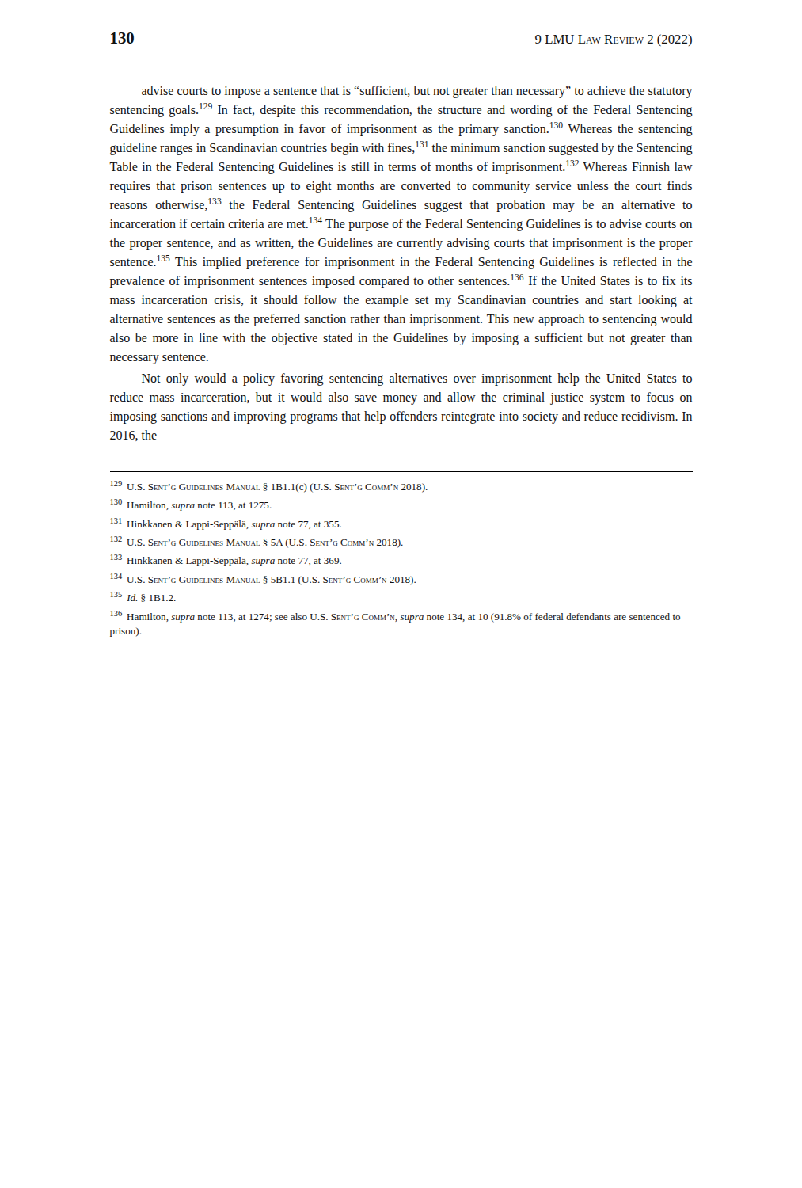130 9 LMU Law Review 2 (2022)
advise courts to impose a sentence that is “sufficient, but not greater than necessary” to achieve the statutory sentencing goals.129 In fact, despite this recommendation, the structure and wording of the Federal Sentencing Guidelines imply a presumption in favor of imprisonment as the primary sanction.130 Whereas the sentencing guideline ranges in Scandinavian countries begin with fines,131 the minimum sanction suggested by the Sentencing Table in the Federal Sentencing Guidelines is still in terms of months of imprisonment.132 Whereas Finnish law requires that prison sentences up to eight months are converted to community service unless the court finds reasons otherwise,133 the Federal Sentencing Guidelines suggest that probation may be an alternative to incarceration if certain criteria are met.134 The purpose of the Federal Sentencing Guidelines is to advise courts on the proper sentence, and as written, the Guidelines are currently advising courts that imprisonment is the proper sentence.135 This implied preference for imprisonment in the Federal Sentencing Guidelines is reflected in the prevalence of imprisonment sentences imposed compared to other sentences.136 If the United States is to fix its mass incarceration crisis, it should follow the example set my Scandinavian countries and start looking at alternative sentences as the preferred sanction rather than imprisonment. This new approach to sentencing would also be more in line with the objective stated in the Guidelines by imposing a sufficient but not greater than necessary sentence.
Not only would a policy favoring sentencing alternatives over imprisonment help the United States to reduce mass incarceration, but it would also save money and allow the criminal justice system to focus on imposing sanctions and improving programs that help offenders reintegrate into society and reduce recidivism. In 2016, the
129 U.S. Sent’g Guidelines Manual § 1B1.1(c) (U.S. Sent’g Comm’n 2018).
130 Hamilton, supra note 113, at 1275.
131 Hinkkanen & Lappi-Seppälä, supra note 77, at 355.
132 U.S. Sent’g Guidelines Manual § 5A (U.S. Sent’g Comm’n 2018).
133 Hinkkanen & Lappi-Seppälä, supra note 77, at 369.
134 U.S. Sent’g Guidelines Manual § 5B1.1 (U.S. Sent’g Comm’n 2018).
135 Id. § 1B1.2.
136 Hamilton, supra note 113, at 1274; see also U.S. Sent’g Comm’n, supra note 134, at 10 (91.8% of federal defendants are sentenced to prison).